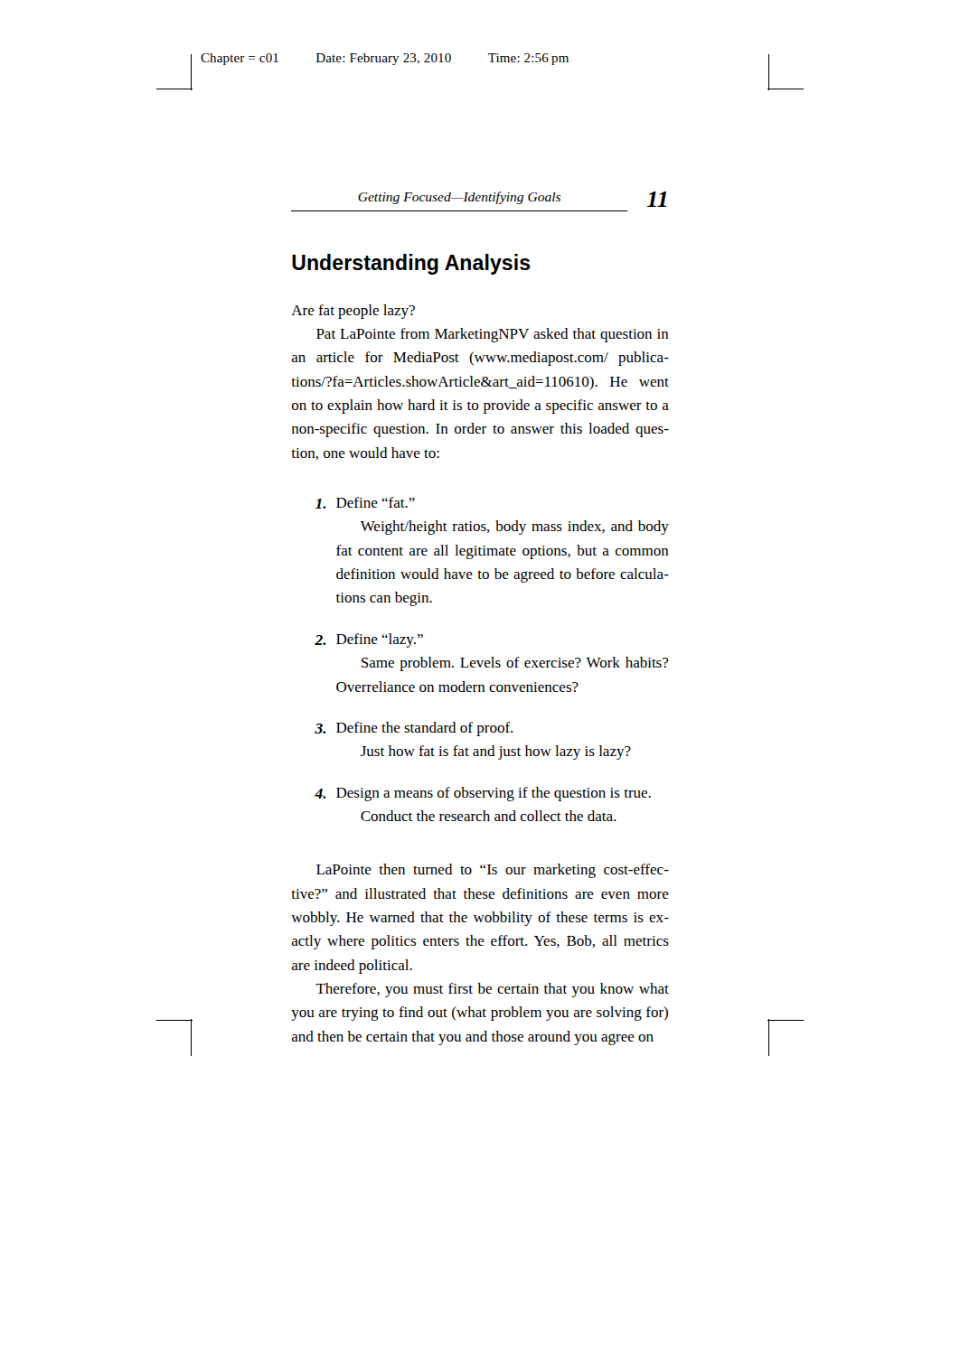Chapter = c01 Date: February 23, 2010 Time: 2:56 pm
Getting Focused—Identifying Goals
11
Understanding Analysis
Are fat people lazy?
Pat LaPointe from MarketingNPV asked that question in an article for MediaPost (www.mediapost.com/ publications/?fa=Articles.showArticle&art_aid=110610). He went on to explain how hard it is to provide a specific answer to a non-specific question. In order to answer this loaded question, one would have to:
Define “fat.”
Weight/height ratios, body mass index, and body fat content are all legitimate options, but a common definition would have to be agreed to before calculations can begin.
Define “lazy.”
Same problem. Levels of exercise? Work habits? Overreliance on modern conveniences?
Define the standard of proof.
Just how fat is fat and just how lazy is lazy?
Design a means of observing if the question is true.
Conduct the research and collect the data.
LaPointe then turned to “Is our marketing cost-effective?” and illustrated that these definitions are even more wobbly. He warned that the wobbility of these terms is exactly where politics enters the effort. Yes, Bob, all metrics are indeed political.
Therefore, you must first be certain that you know what you are trying to find out (what problem you are solving for) and then be certain that you and those around you agree on